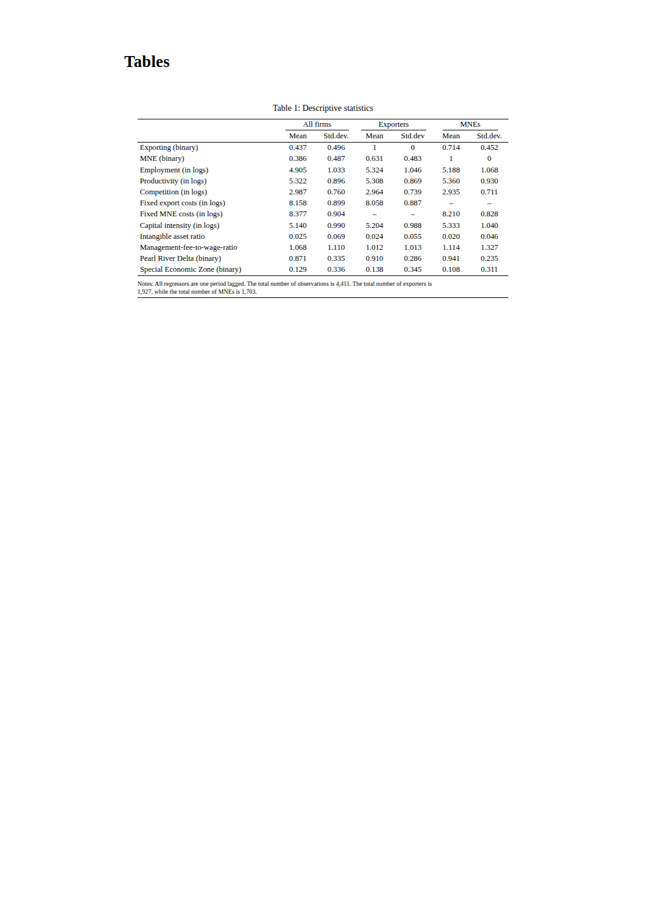Tables
Table 1: Descriptive statistics
| | All firms | Exporters | MNEs |
| | Mean | Std.dev. | Mean | Std.dev | Mean | Std.dev. |
| Exporting (binary) | 0.437 | 0.496 | 1 | 0 | 0.714 | 0.452 |
| MNE (binary) | 0.386 | 0.487 | 0.631 | 0.483 | 1 | 0 |
| Employment (in logs) | 4.905 | 1.033 | 5.324 | 1.046 | 5.188 | 1.068 |
| Productivity (in logs) | 5.322 | 0.896 | 5.308 | 0.869 | 5.360 | 0.930 |
| Competition (in logs) | 2.987 | 0.760 | 2.964 | 0.739 | 2.935 | 0.711 |
| Fixed export costs (in logs) | 8.158 | 0.899 | 8.058 | 0.887 | – | – |
| Fixed MNE costs (in logs) | 8.377 | 0.904 | – | – | 8.210 | 0.828 |
| Capital intensity (in logs) | 5.140 | 0.990 | 5.204 | 0.988 | 5.333 | 1.040 |
| Intangible asset ratio | 0.025 | 0.069 | 0.024 | 0.055 | 0.020 | 0.046 |
| Management-fee-to-wage-ratio | 1.068 | 1.110 | 1.012 | 1.013 | 1.114 | 1.327 |
| Pearl River Delta (binary) | 0.871 | 0.335 | 0.910 | 0.286 | 0.941 | 0.235 |
| Special Economic Zone (binary) | 0.129 | 0.336 | 0.138 | 0.345 | 0.108 | 0.311 |
Notes: All regressors are one period lagged. The total number of observations is 4,411. The total number of exporters is
1,927, while the total number of MNEs is 1,703.